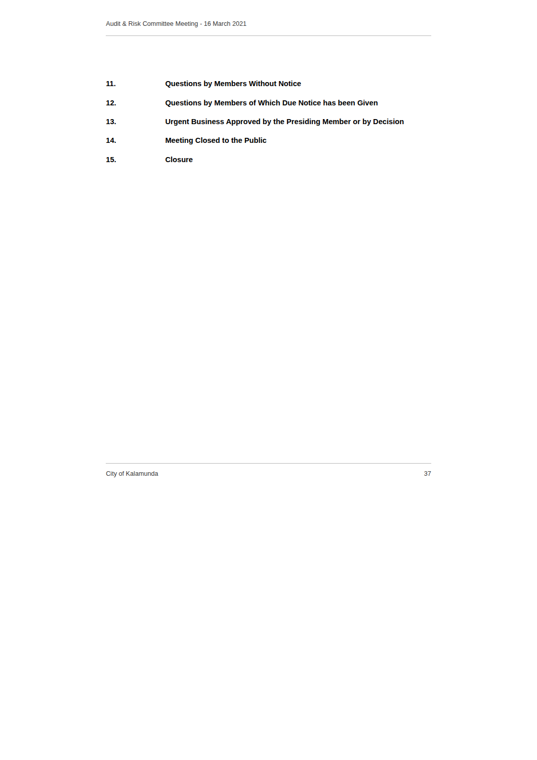Audit & Risk Committee Meeting - 16 March 2021
11. Questions by Members Without Notice
12. Questions by Members of Which Due Notice has been Given
13. Urgent Business Approved by the Presiding Member or by Decision
14. Meeting Closed to the Public
15. Closure
City of Kalamunda 37